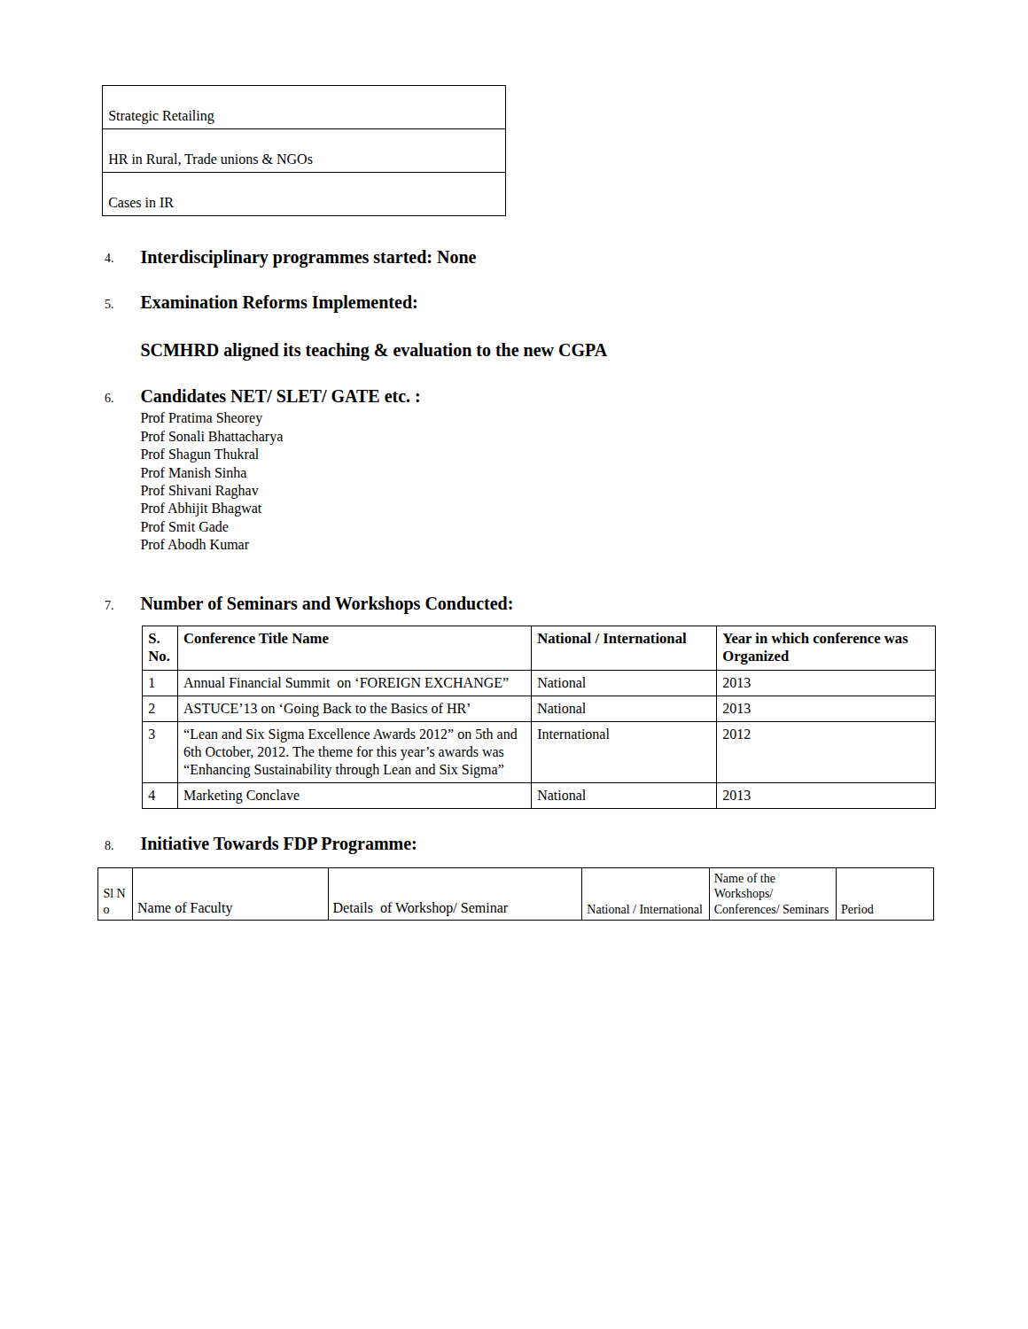| Strategic Retailing |
| HR in Rural, Trade unions & NGOs |
| Cases in IR |
Interdisciplinary programmes started: None
Examination Reforms Implemented: SCMHRD aligned its teaching & evaluation to the new CGPA
Candidates NET/ SLET/ GATE etc. :
Prof Pratima Sheorey
Prof Sonali Bhattacharya
Prof Shagun Thukral
Prof Manish Sinha
Prof Shivani Raghav
Prof Abhijit Bhagwat
Prof Smit Gade
Prof Abodh Kumar
Number of Seminars and Workshops Conducted:
| S. No. | Conference Title Name | National / International | Year in which conference was Organized |
| --- | --- | --- | --- |
| 1 | Annual Financial Summit on ‘FOREIGN EXCHANGE” | National | 2013 |
| 2 | ASTUCE’13 on ‘Going Back to the Basics of HR’ | National | 2013 |
| 3 | “Lean and Six Sigma Excellence Awards 2012” on 5th and 6th October, 2012. The theme for this year’s awards was “Enhancing Sustainability through Lean and Six Sigma” | International | 2012 |
| 4 | Marketing Conclave | National | 2013 |
Initiative Towards FDP Programme:
| Sl N o | Name of Faculty | Details of Workshop/ Seminar | National / International | Name of the Workshops/ Conferences/ Seminars | Period |